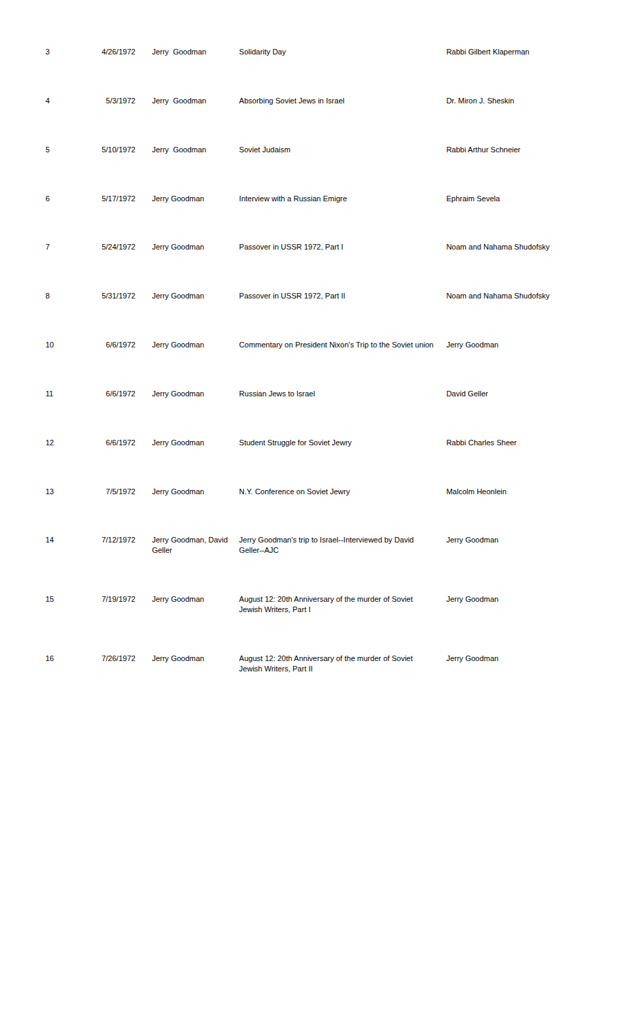| 3 | 4/26/1972 | Jerry Goodman | Solidarity Day | Rabbi Gilbert Klaperman |
| 4 | 5/3/1972 | Jerry Goodman | Absorbing Soviet Jews in Israel | Dr. Miron J. Sheskin |
| 5 | 5/10/1972 | Jerry Goodman | Soviet Judaism | Rabbi Arthur Schneier |
| 6 | 5/17/1972 | Jerry Goodman | Interview with a Russian Emigre | Ephraim Sevela |
| 7 | 5/24/1972 | Jerry Goodman | Passover in USSR 1972, Part I | Noam and Nahama Shudofsky |
| 8 | 5/31/1972 | Jerry Goodman | Passover in USSR 1972, Part II | Noam and Nahama Shudofsky |
| 10 | 6/6/1972 | Jerry Goodman | Commentary on President Nixon's Trip to the Soviet union | Jerry Goodman |
| 11 | 6/6/1972 | Jerry Goodman | Russian Jews to Israel | David Geller |
| 12 | 6/6/1972 | Jerry Goodman | Student Struggle for Soviet Jewry | Rabbi Charles Sheer |
| 13 | 7/5/1972 | Jerry Goodman | N.Y. Conference on Soviet Jewry | Malcolm Heonlein |
| 14 | 7/12/1972 | Jerry Goodman, David Geller | Jerry Goodman's trip to Israel--Interviewed by David Geller--AJC | Jerry Goodman |
| 15 | 7/19/1972 | Jerry Goodman | August 12: 20th Anniversary of the murder of Soviet Jewish Writers, Part I | Jerry Goodman |
| 16 | 7/26/1972 | Jerry Goodman | August 12: 20th Anniversary of the murder of Soviet Jewish Writers, Part II | Jerry Goodman |